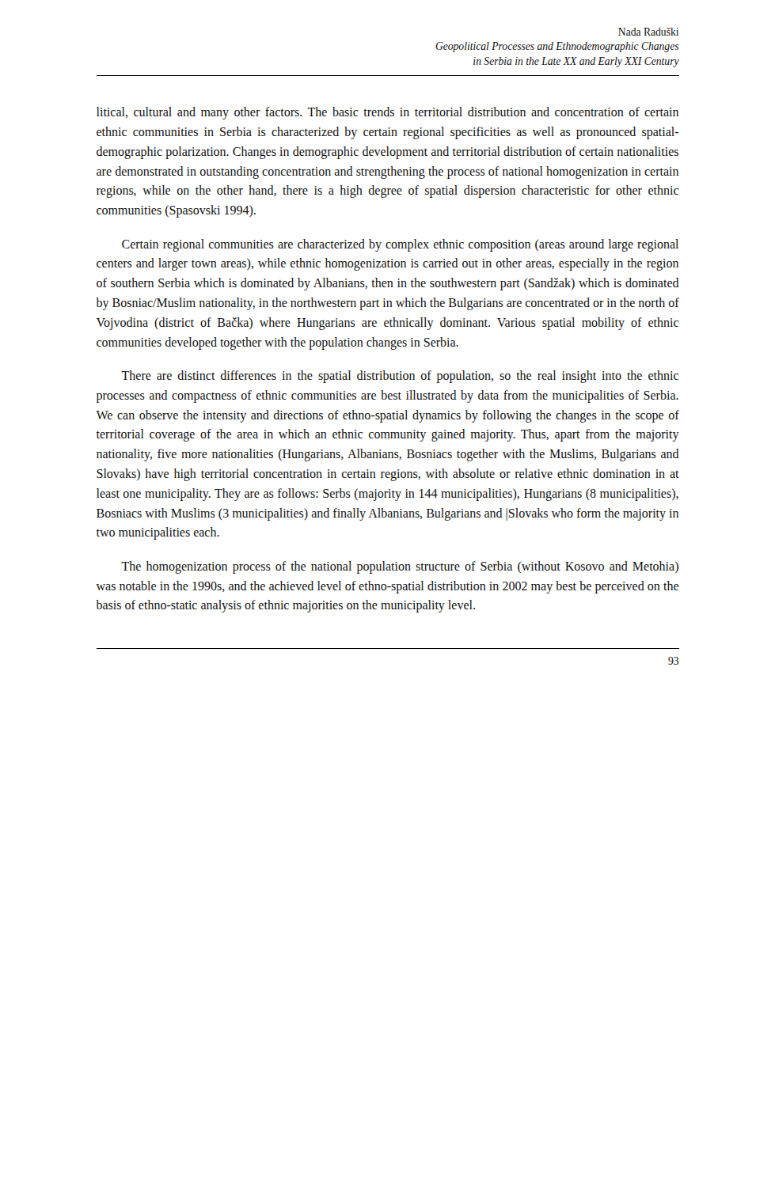Nada Raduški Geopolitical Processes and Ethnodemographic Changes
in Serbia in the Late XX and Early XXI Century
litical, cultural and many other factors. The basic trends in territorial distribution and concentration of certain ethnic communities in Serbia is characterized by certain regional specificities as well as pronounced spatial-demographic polarization. Changes in demographic development and territorial distribution of certain nationalities are demonstrated in outstanding concentration and strengthening the process of national homogenization in certain regions, while on the other hand, there is a high degree of spatial dispersion characteristic for other ethnic communities (Spasovski 1994).
Certain regional communities are characterized by complex ethnic composition (areas around large regional centers and larger town areas), while ethnic homogenization is carried out in other areas, especially in the region of southern Serbia which is dominated by Albanians, then in the southwestern part (Sandžak) which is dominated by Bosniac/Muslim nationality, in the northwestern part in which the Bulgarians are concentrated or in the north of Vojvodina (district of Bačka) where Hungarians are ethnically dominant. Various spatial mobility of ethnic communities developed together with the population changes in Serbia.
There are distinct differences in the spatial distribution of population, so the real insight into the ethnic processes and compactness of ethnic communities are best illustrated by data from the municipalities of Serbia. We can observe the intensity and directions of ethno-spatial dynamics by following the changes in the scope of territorial coverage of the area in which an ethnic community gained majority. Thus, apart from the majority nationality, five more nationalities (Hungarians, Albanians, Bosniacs together with the Muslims, Bulgarians and Slovaks) have high territorial concentration in certain regions, with absolute or relative ethnic domination in at least one municipality. They are as follows: Serbs (majority in 144 municipalities), Hungarians (8 municipalities), Bosniacs with Muslims (3 municipalities) and finally Albanians, Bulgarians and |Slovaks who form the majority in two municipalities each.
The homogenization process of the national population structure of Serbia (without Kosovo and Metohia) was notable in the 1990s, and the achieved level of ethno-spatial distribution in 2002 may best be perceived on the basis of ethno-static analysis of ethnic majorities on the municipality level.
93